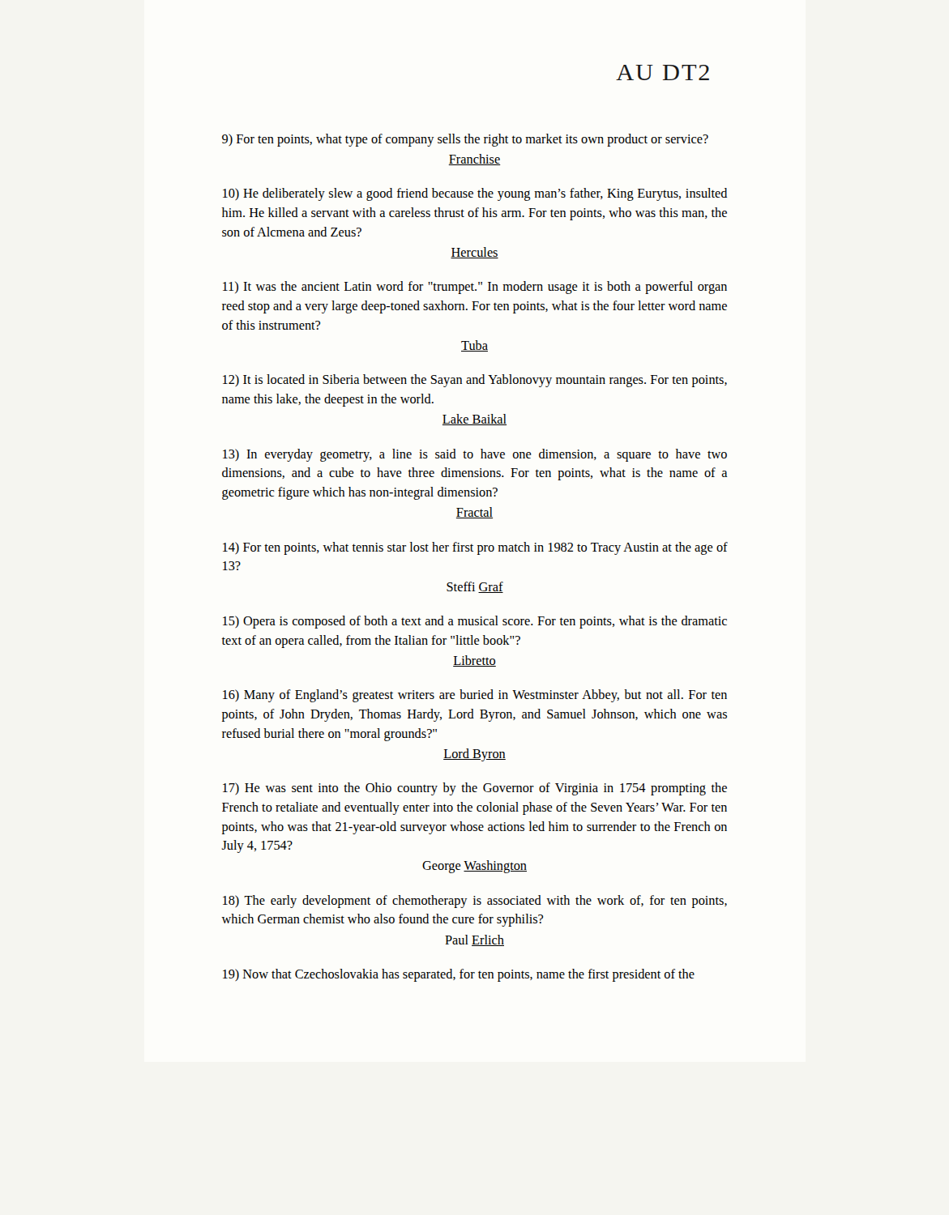AU DT2
9) For ten points, what type of company sells the right to market its own product or service?
Franchise
10) He deliberately slew a good friend because the young man’s father, King Eurytus, insulted him. He killed a servant with a careless thrust of his arm. For ten points, who was this man, the son of Alcmena and Zeus?
Hercules
11) It was the ancient Latin word for "trumpet." In modern usage it is both a powerful organ reed stop and a very large deep-toned saxhorn. For ten points, what is the four letter word name of this instrument?
Tuba
12) It is located in Siberia between the Sayan and Yablonovyy mountain ranges. For ten points, name this lake, the deepest in the world.
Lake Baikal
13) In everyday geometry, a line is said to have one dimension, a square to have two dimensions, and a cube to have three dimensions. For ten points, what is the name of a geometric figure which has non-integral dimension?
Fractal
14) For ten points, what tennis star lost her first pro match in 1982 to Tracy Austin at the age of 13?
Steffi Graf
15) Opera is composed of both a text and a musical score. For ten points, what is the dramatic text of an opera called, from the Italian for "little book"?
Libretto
16) Many of England’s greatest writers are buried in Westminster Abbey, but not all. For ten points, of John Dryden, Thomas Hardy, Lord Byron, and Samuel Johnson, which one was refused burial there on "moral grounds?"
Lord Byron
17) He was sent into the Ohio country by the Governor of Virginia in 1754 prompting the French to retaliate and eventually enter into the colonial phase of the Seven Years’ War. For ten points, who was that 21-year-old surveyor whose actions led him to surrender to the French on July 4, 1754?
George Washington
18) The early development of chemotherapy is associated with the work of, for ten points, which German chemist who also found the cure for syphilis?
Paul Erlich
19) Now that Czechoslovakia has separated, for ten points, name the first president of the